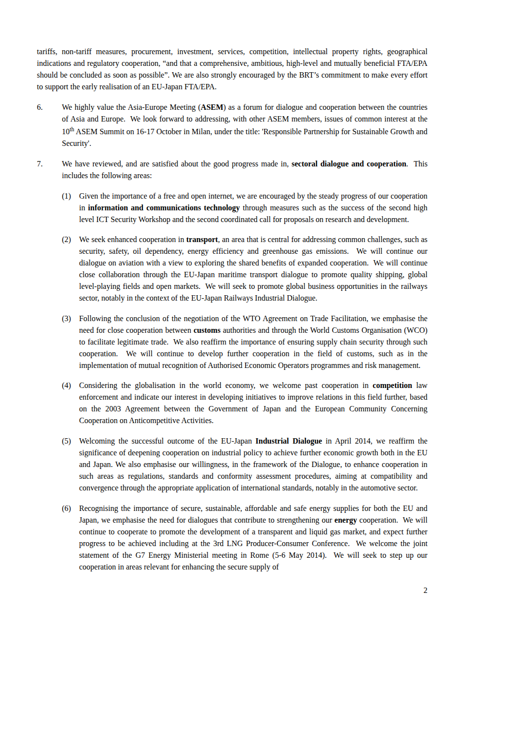tariffs, non-tariff measures, procurement, investment, services, competition, intellectual property rights, geographical indications and regulatory cooperation, “and that a comprehensive, ambitious, high-level and mutually beneficial FTA/EPA should be concluded as soon as possible”. We are also strongly encouraged by the BRT’s commitment to make every effort to support the early realisation of an EU-Japan FTA/EPA.
6.
We highly value the Asia-Europe Meeting (ASEM) as a forum for dialogue and cooperation between the countries of Asia and Europe. We look forward to addressing, with other ASEM members, issues of common interest at the 10th ASEM Summit on 16-17 October in Milan, under the title: 'Responsible Partnership for Sustainable Growth and Security'.
7.
We have reviewed, and are satisfied about the good progress made in, sectoral dialogue and cooperation. This includes the following areas:
(1)
Given the importance of a free and open internet, we are encouraged by the steady progress of our cooperation in information and communications technology through measures such as the success of the second high level ICT Security Workshop and the second coordinated call for proposals on research and development.
(2)
We seek enhanced cooperation in transport, an area that is central for addressing common challenges, such as security, safety, oil dependency, energy efficiency and greenhouse gas emissions. We will continue our dialogue on aviation with a view to exploring the shared benefits of expanded cooperation. We will continue close collaboration through the EU-Japan maritime transport dialogue to promote quality shipping, global level-playing fields and open markets. We will seek to promote global business opportunities in the railways sector, notably in the context of the EU-Japan Railways Industrial Dialogue.
(3)
Following the conclusion of the negotiation of the WTO Agreement on Trade Facilitation, we emphasise the need for close cooperation between customs authorities and through the World Customs Organisation (WCO) to facilitate legitimate trade. We also reaffirm the importance of ensuring supply chain security through such cooperation. We will continue to develop further cooperation in the field of customs, such as in the implementation of mutual recognition of Authorised Economic Operators programmes and risk management.
(4)
Considering the globalisation in the world economy, we welcome past cooperation in competition law enforcement and indicate our interest in developing initiatives to improve relations in this field further, based on the 2003 Agreement between the Government of Japan and the European Community Concerning Cooperation on Anticompetitive Activities.
(5)
Welcoming the successful outcome of the EU-Japan Industrial Dialogue in April 2014, we reaffirm the significance of deepening cooperation on industrial policy to achieve further economic growth both in the EU and Japan. We also emphasise our willingness, in the framework of the Dialogue, to enhance cooperation in such areas as regulations, standards and conformity assessment procedures, aiming at compatibility and convergence through the appropriate application of international standards, notably in the automotive sector.
(6)
Recognising the importance of secure, sustainable, affordable and safe energy supplies for both the EU and Japan, we emphasise the need for dialogues that contribute to strengthening our energy cooperation. We will continue to cooperate to promote the development of a transparent and liquid gas market, and expect further progress to be achieved including at the 3rd LNG Producer-Consumer Conference. We welcome the joint statement of the G7 Energy Ministerial meeting in Rome (5-6 May 2014). We will seek to step up our cooperation in areas relevant for enhancing the secure supply of
2